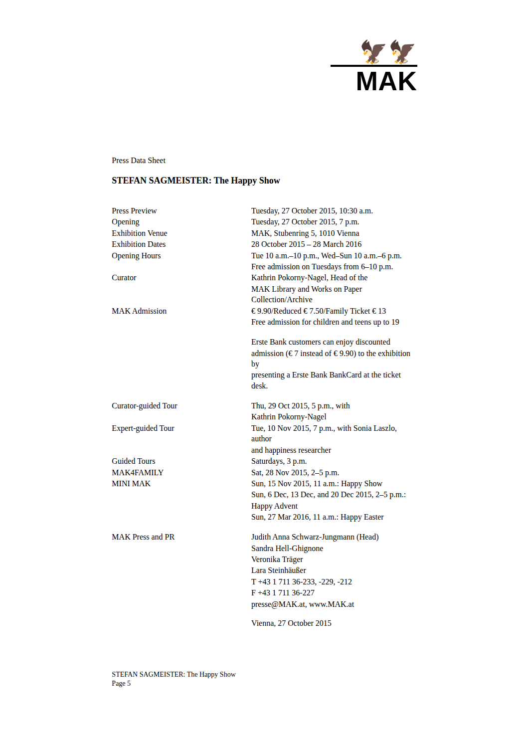🦅🦅
MAK
Press Data Sheet
STEFAN SAGMEISTER: The Happy Show
| Press Preview | Tuesday, 27 October 2015, 10:30 a.m. |
| Opening | Tuesday, 27 October 2015, 7 p.m. |
| Exhibition Venue | MAK, Stubenring 5, 1010 Vienna |
| Exhibition Dates | 28 October 2015 – 28 March 2016 |
| Opening Hours | Tue 10 a.m.–10 p.m., Wed–Sun 10 a.m.–6 p.m. |
| | Free admission on Tuesdays from 6–10 p.m. |
| Curator | Kathrin Pokorny-Nagel, Head of the |
| | MAK Library and Works on Paper Collection/Archive |
| MAK Admission | € 9.90/Reduced € 7.50/Family Ticket € 13 |
| | Free admission for children and teens up to 19 |
| | Erste Bank customers can enjoy discounted |
| | admission (€ 7 instead of € 9.90) to the exhibition by |
| | presenting a Erste Bank BankCard at the ticket desk. |
| Curator-guided Tour | Thu, 29 Oct 2015, 5 p.m., with |
| | Kathrin Pokorny-Nagel |
| Expert-guided Tour | Tue, 10 Nov 2015, 7 p.m., with Sonia Laszlo, author |
| | and happiness researcher |
| Guided Tours | Saturdays, 3 p.m. |
| MAK4FAMILY | Sat, 28 Nov 2015, 2–5 p.m. |
| MINI MAK | Sun, 15 Nov 2015, 11 a.m.: Happy Show |
| | Sun, 6 Dec, 13 Dec, and 20 Dec 2015, 2–5 p.m.: |
| | Happy Advent |
| | Sun, 27 Mar 2016, 11 a.m.: Happy Easter |
| MAK Press and PR | Judith Anna Schwarz-Jungmann (Head) |
| | Sandra Hell-Ghignone |
| | Veronika Träger |
| | Lara Steinhäußer |
| | T +43 1 711 36-233, -229, -212 |
| | F +43 1 711 36-227 |
| | presse@MAK.at, www.MAK.at |
| | Vienna, 27 October 2015 |
STEFAN SAGMEISTER: The Happy Show
Page 5